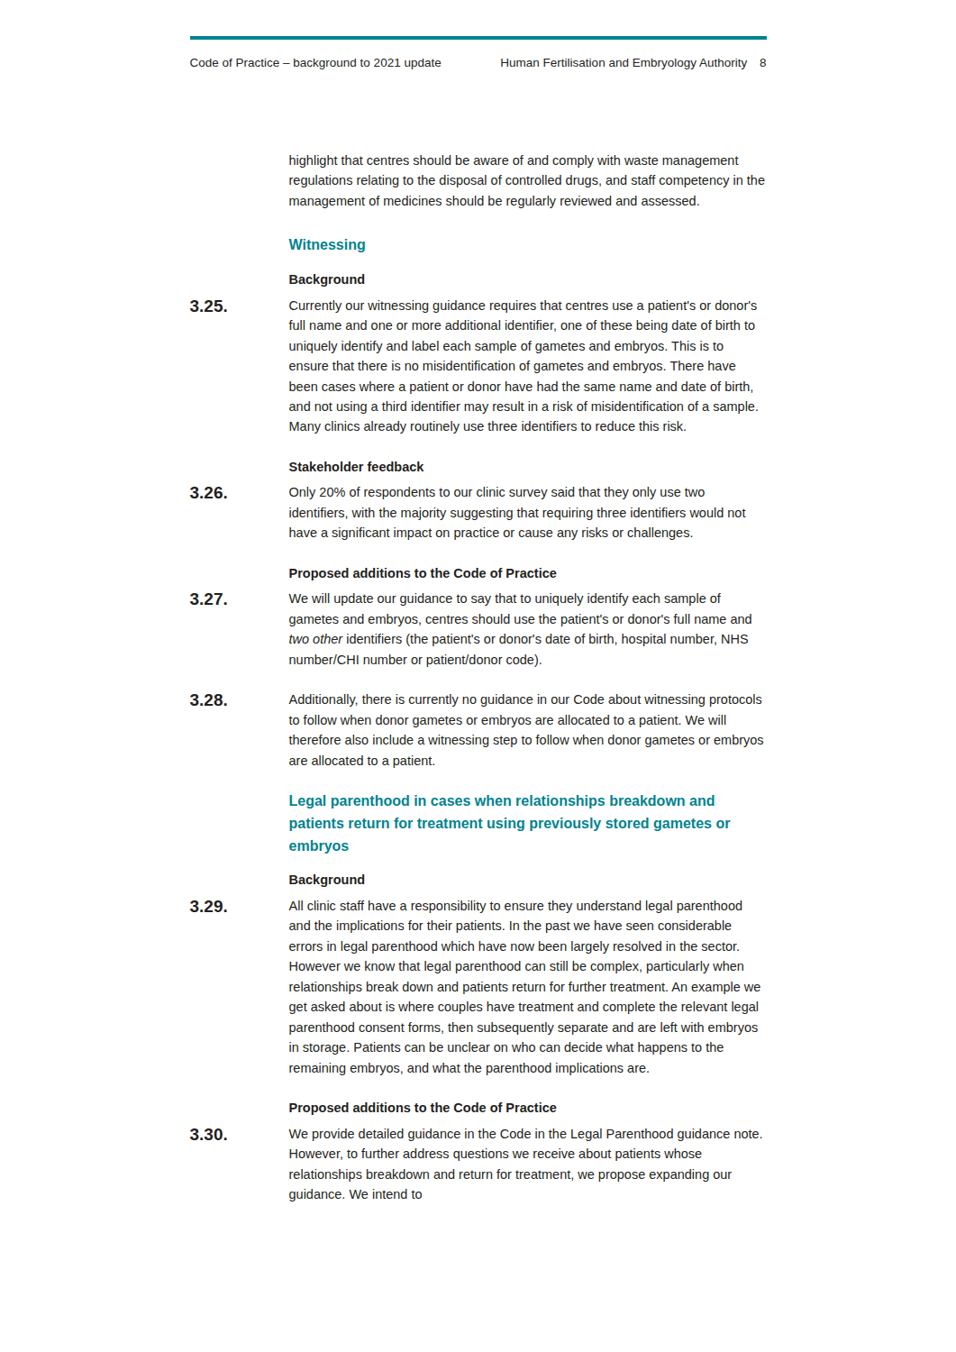Code of Practice – background to 2021 update
Human Fertilisation and Embryology Authority 8
highlight that centres should be aware of and comply with waste management regulations relating to the disposal of controlled drugs, and staff competency in the management of medicines should be regularly reviewed and assessed.
Witnessing
Background
3.25.
Currently our witnessing guidance requires that centres use a patient's or donor's full name and one or more additional identifier, one of these being date of birth to uniquely identify and label each sample of gametes and embryos. This is to ensure that there is no misidentification of gametes and embryos. There have been cases where a patient or donor have had the same name and date of birth, and not using a third identifier may result in a risk of misidentification of a sample. Many clinics already routinely use three identifiers to reduce this risk.
Stakeholder feedback
3.26.
Only 20% of respondents to our clinic survey said that they only use two identifiers, with the majority suggesting that requiring three identifiers would not have a significant impact on practice or cause any risks or challenges.
Proposed additions to the Code of Practice
3.27.
We will update our guidance to say that to uniquely identify each sample of gametes and embryos, centres should use the patient's or donor's full name and two other identifiers (the patient's or donor's date of birth, hospital number, NHS number/CHI number or patient/donor code).
3.28.
Additionally, there is currently no guidance in our Code about witnessing protocols to follow when donor gametes or embryos are allocated to a patient. We will therefore also include a witnessing step to follow when donor gametes or embryos are allocated to a patient.
Legal parenthood in cases when relationships breakdown and patients return for treatment using previously stored gametes or embryos
Background
3.29.
All clinic staff have a responsibility to ensure they understand legal parenthood and the implications for their patients. In the past we have seen considerable errors in legal parenthood which have now been largely resolved in the sector. However we know that legal parenthood can still be complex, particularly when relationships break down and patients return for further treatment. An example we get asked about is where couples have treatment and complete the relevant legal parenthood consent forms, then subsequently separate and are left with embryos in storage. Patients can be unclear on who can decide what happens to the remaining embryos, and what the parenthood implications are.
Proposed additions to the Code of Practice
3.30.
We provide detailed guidance in the Code in the Legal Parenthood guidance note. However, to further address questions we receive about patients whose relationships breakdown and return for treatment, we propose expanding our guidance. We intend to